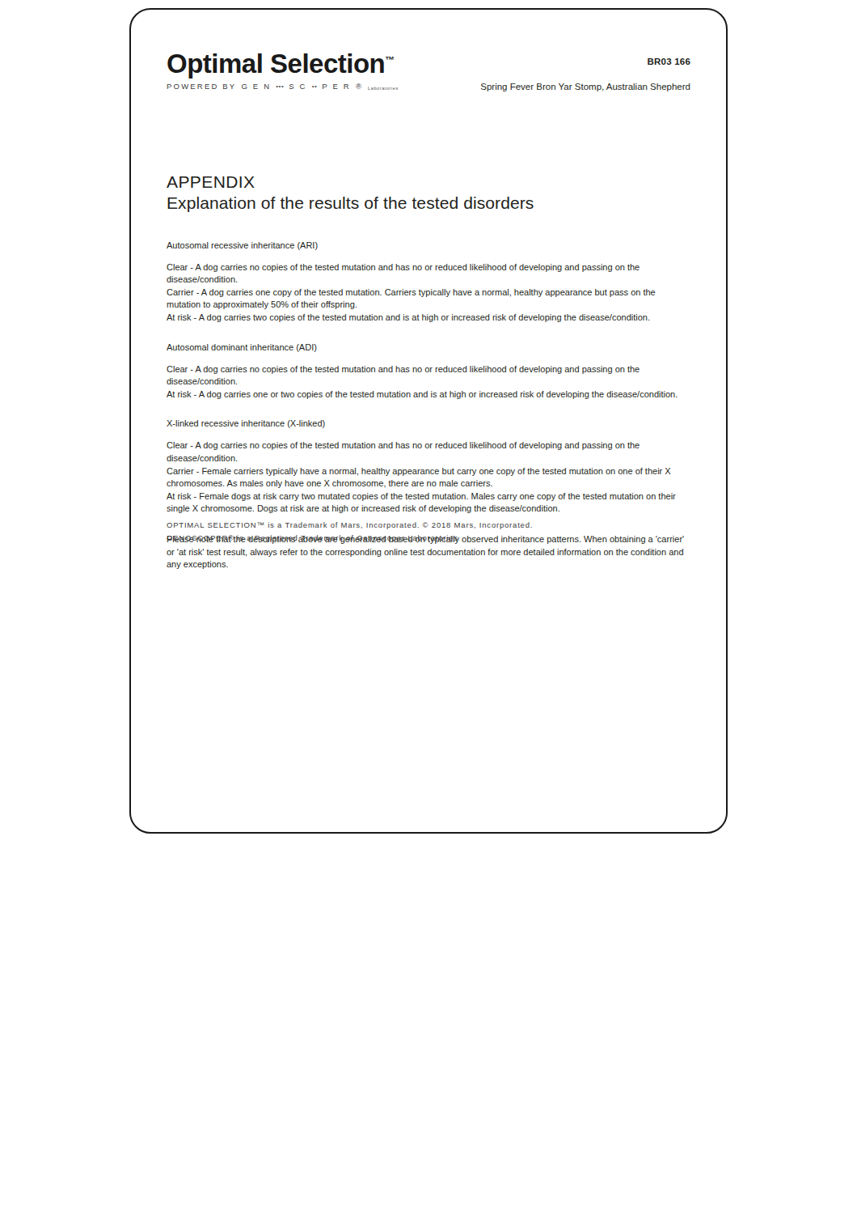Optimal Selection™
POWERED BY G E N•••S C••P E R® Laboratories
BR03 166
Spring Fever Bron Yar Stomp, Australian Shepherd
APPENDIX
Explanation of the results of the tested disorders
Autosomal recessive inheritance (ARI)
Clear - A dog carries no copies of the tested mutation and has no or reduced likelihood of developing and passing on the disease/condition.
Carrier - A dog carries one copy of the tested mutation. Carriers typically have a normal, healthy appearance but pass on the mutation to approximately 50% of their offspring.
At risk - A dog carries two copies of the tested mutation and is at high or increased risk of developing the disease/condition.
Autosomal dominant inheritance (ADI)
Clear - A dog carries no copies of the tested mutation and has no or reduced likelihood of developing and passing on the disease/condition.
At risk - A dog carries one or two copies of the tested mutation and is at high or increased risk of developing the disease/condition.
X-linked recessive inheritance (X-linked)
Clear - A dog carries no copies of the tested mutation and has no or reduced likelihood of developing and passing on the disease/condition.
Carrier - Female carriers typically have a normal, healthy appearance but carry one copy of the tested mutation on one of their X chromosomes. As males only have one X chromosome, there are no male carriers.
At risk - Female dogs at risk carry two mutated copies of the tested mutation. Males carry one copy of the tested mutation on their single X chromosome. Dogs at risk are at high or increased risk of developing the disease/condition.
Please note that the descriptions above are generalized based on typically observed inheritance patterns. When obtaining a 'carrier' or 'at risk' test result, always refer to the corresponding online test documentation for more detailed information on the condition and any exceptions.
OPTIMAL SELECTION™ is a Trademark of Mars, Incorporated. © 2018 Mars, Incorporated.
GENOSCOPER® is a Registered Trademark of Genoscoper Laboratories